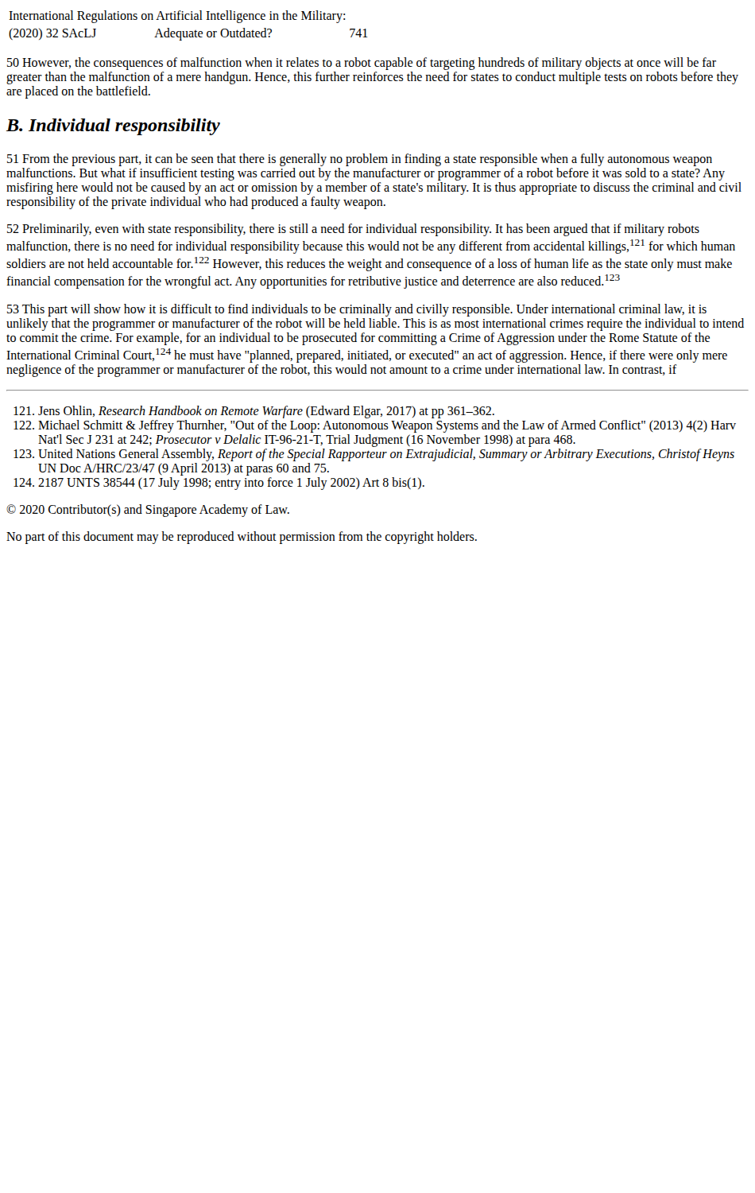| International Regulations on Artificial Intelligence in the Military: |
| (2020) 32 SAcLJ | Adequate or Outdated? | 741 |
50 However, the consequences of malfunction when it relates to a robot capable of targeting hundreds of military objects at once will be far greater than the malfunction of a mere handgun. Hence, this further reinforces the need for states to conduct multiple tests on robots before they are placed on the battlefield.
B. Individual responsibility
51 From the previous part, it can be seen that there is generally no problem in finding a state responsible when a fully autonomous weapon malfunctions. But what if insufficient testing was carried out by the manufacturer or programmer of a robot before it was sold to a state? Any misfiring here would not be caused by an act or omission by a member of a state's military. It is thus appropriate to discuss the criminal and civil responsibility of the private individual who had produced a faulty weapon.
52 Preliminarily, even with state responsibility, there is still a need for individual responsibility. It has been argued that if military robots malfunction, there is no need for individual responsibility because this would not be any different from accidental killings,121 for which human soldiers are not held accountable for.122 However, this reduces the weight and consequence of a loss of human life as the state only must make financial compensation for the wrongful act. Any opportunities for retributive justice and deterrence are also reduced.123
53 This part will show how it is difficult to find individuals to be criminally and civilly responsible. Under international criminal law, it is unlikely that the programmer or manufacturer of the robot will be held liable. This is as most international crimes require the individual to intend to commit the crime. For example, for an individual to be prosecuted for committing a Crime of Aggression under the Rome Statute of the International Criminal Court,124 he must have "planned, prepared, initiated, or executed" an act of aggression. Hence, if there were only mere negligence of the programmer or manufacturer of the robot, this would not amount to a crime under international law. In contrast, if
Jens Ohlin, Research Handbook on Remote Warfare (Edward Elgar, 2017) at pp 361–362.
Michael Schmitt & Jeffrey Thurnher, "Out of the Loop: Autonomous Weapon Systems and the Law of Armed Conflict" (2013) 4(2) Harv Nat'l Sec J 231 at 242; Prosecutor v Delalic IT-96-21-T, Trial Judgment (16 November 1998) at para 468.
United Nations General Assembly, Report of the Special Rapporteur on Extrajudicial, Summary or Arbitrary Executions, Christof Heyns UN Doc A/HRC/23/47 (9 April 2013) at paras 60 and 75.
2187 UNTS 38544 (17 July 1998; entry into force 1 July 2002) Art 8 bis(1).
© 2020 Contributor(s) and Singapore Academy of Law.
No part of this document may be reproduced without permission from the copyright holders.